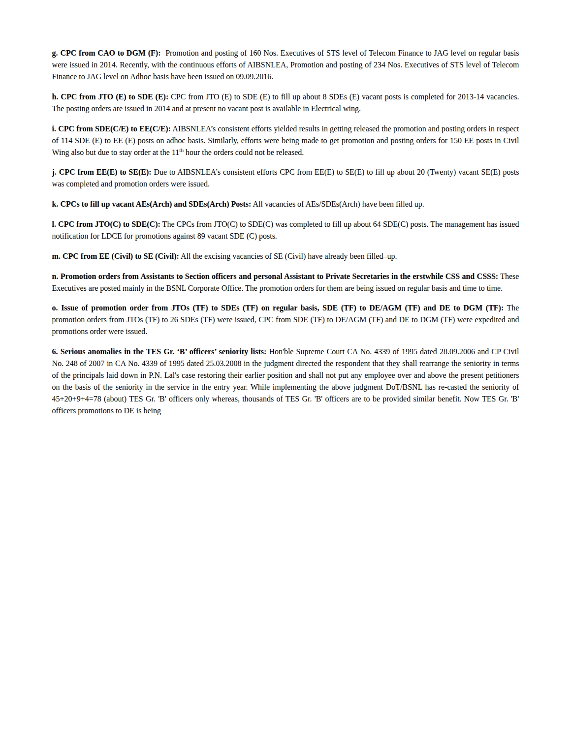g. CPC from CAO to DGM (F): Promotion and posting of 160 Nos. Executives of STS level of Telecom Finance to JAG level on regular basis were issued in 2014. Recently, with the continuous efforts of AIBSNLEA, Promotion and posting of 234 Nos. Executives of STS level of Telecom Finance to JAG level on Adhoc basis have been issued on 09.09.2016.
h. CPC from JTO (E) to SDE (E): CPC from JTO (E) to SDE (E) to fill up about 8 SDEs (E) vacant posts is completed for 2013-14 vacancies. The posting orders are issued in 2014 and at present no vacant post is available in Electrical wing.
i. CPC from SDE(C/E) to EE(C/E): AIBSNLEA’s consistent efforts yielded results in getting released the promotion and posting orders in respect of 114 SDE (E) to EE (E) posts on adhoc basis. Similarly, efforts were being made to get promotion and posting orders for 150 EE posts in Civil Wing also but due to stay order at the 11th hour the orders could not be released.
j. CPC from EE(E) to SE(E): Due to AIBSNLEA’s consistent efforts CPC from EE(E) to SE(E) to fill up about 20 (Twenty) vacant SE(E) posts was completed and promotion orders were issued.
k. CPCs to fill up vacant AEs(Arch) and SDEs(Arch) Posts: All vacancies of AEs/SDEs(Arch) have been filled up.
l. CPC from JTO(C) to SDE(C): The CPCs from JTO(C) to SDE(C) was completed to fill up about 64 SDE(C) posts. The management has issued notification for LDCE for promotions against 89 vacant SDE (C) posts.
m. CPC from EE (Civil) to SE (Civil): All the excising vacancies of SE (Civil) have already been filled–up.
n. Promotion orders from Assistants to Section officers and personal Assistant to Private Secretaries in the erstwhile CSS and CSSS: These Executives are posted mainly in the BSNL Corporate Office. The promotion orders for them are being issued on regular basis and time to time.
o. Issue of promotion order from JTOs (TF) to SDEs (TF) on regular basis, SDE (TF) to DE/AGM (TF) and DE to DGM (TF): The promotion orders from JTOs (TF) to 26 SDEs (TF) were issued, CPC from SDE (TF) to DE/AGM (TF) and DE to DGM (TF) were expedited and promotions order were issued.
6. Serious anomalies in the TES Gr. ‘B’ officers’ seniority lists: Hon'ble Supreme Court CA No. 4339 of 1995 dated 28.09.2006 and CP Civil No. 248 of 2007 in CA No. 4339 of 1995 dated 25.03.2008 in the judgment directed the respondent that they shall rearrange the seniority in terms of the principals laid down in P.N. Lal's case restoring their earlier position and shall not put any employee over and above the present petitioners on the basis of the seniority in the service in the entry year. While implementing the above judgment DoT/BSNL has re-casted the seniority of 45+20+9+4=78 (about) TES Gr. 'B' officers only whereas, thousands of TES Gr. 'B' officers are to be provided similar benefit. Now TES Gr. 'B' officers promotions to DE is being